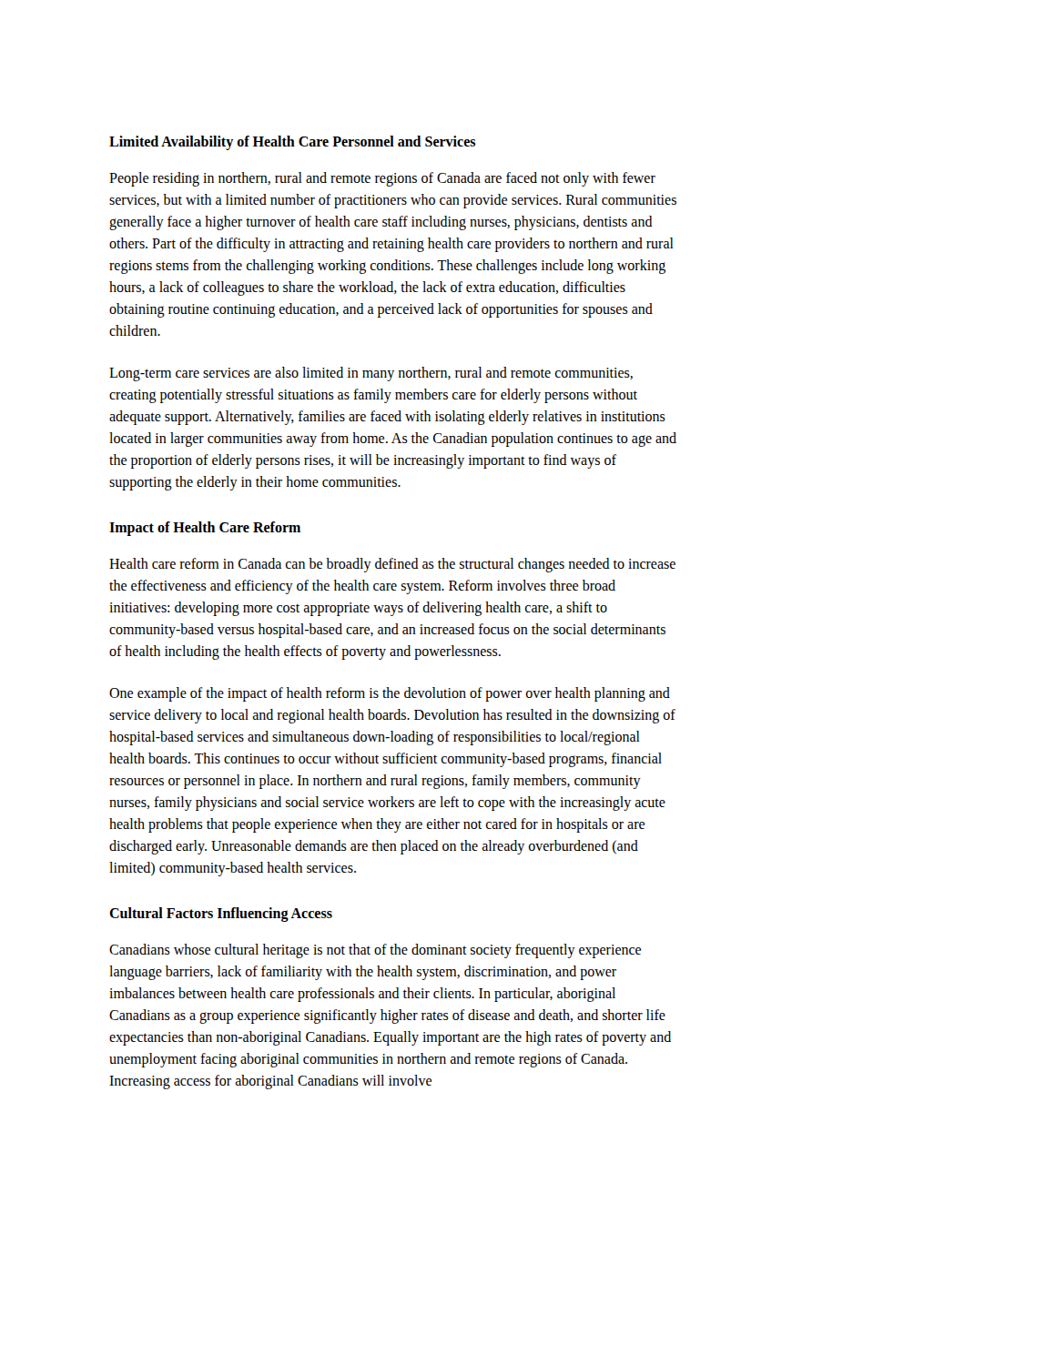Limited Availability of Health Care Personnel and Services
People residing in northern, rural and remote regions of Canada are faced not only with fewer services, but with a limited number of practitioners who can provide services. Rural communities generally face a higher turnover of health care staff including nurses, physicians, dentists and others. Part of the difficulty in attracting and retaining health care providers to northern and rural regions stems from the challenging working conditions. These challenges include long working hours, a lack of colleagues to share the workload, the lack of extra education, difficulties obtaining routine continuing education, and a perceived lack of opportunities for spouses and children.
Long-term care services are also limited in many northern, rural and remote communities, creating potentially stressful situations as family members care for elderly persons without adequate support. Alternatively, families are faced with isolating elderly relatives in institutions located in larger communities away from home. As the Canadian population continues to age and the proportion of elderly persons rises, it will be increasingly important to find ways of supporting the elderly in their home communities.
Impact of Health Care Reform
Health care reform in Canada can be broadly defined as the structural changes needed to increase the effectiveness and efficiency of the health care system. Reform involves three broad initiatives: developing more cost appropriate ways of delivering health care, a shift to community-based versus hospital-based care, and an increased focus on the social determinants of health including the health effects of poverty and powerlessness.
One example of the impact of health reform is the devolution of power over health planning and service delivery to local and regional health boards. Devolution has resulted in the downsizing of hospital-based services and simultaneous down-loading of responsibilities to local/regional health boards. This continues to occur without sufficient community-based programs, financial resources or personnel in place. In northern and rural regions, family members, community nurses, family physicians and social service workers are left to cope with the increasingly acute health problems that people experience when they are either not cared for in hospitals or are discharged early. Unreasonable demands are then placed on the already overburdened (and limited) community-based health services.
Cultural Factors Influencing Access
Canadians whose cultural heritage is not that of the dominant society frequently experience language barriers, lack of familiarity with the health system, discrimination, and power imbalances between health care professionals and their clients. In particular, aboriginal Canadians as a group experience significantly higher rates of disease and death, and shorter life expectancies than non-aboriginal Canadians. Equally important are the high rates of poverty and unemployment facing aboriginal communities in northern and remote regions of Canada. Increasing access for aboriginal Canadians will involve